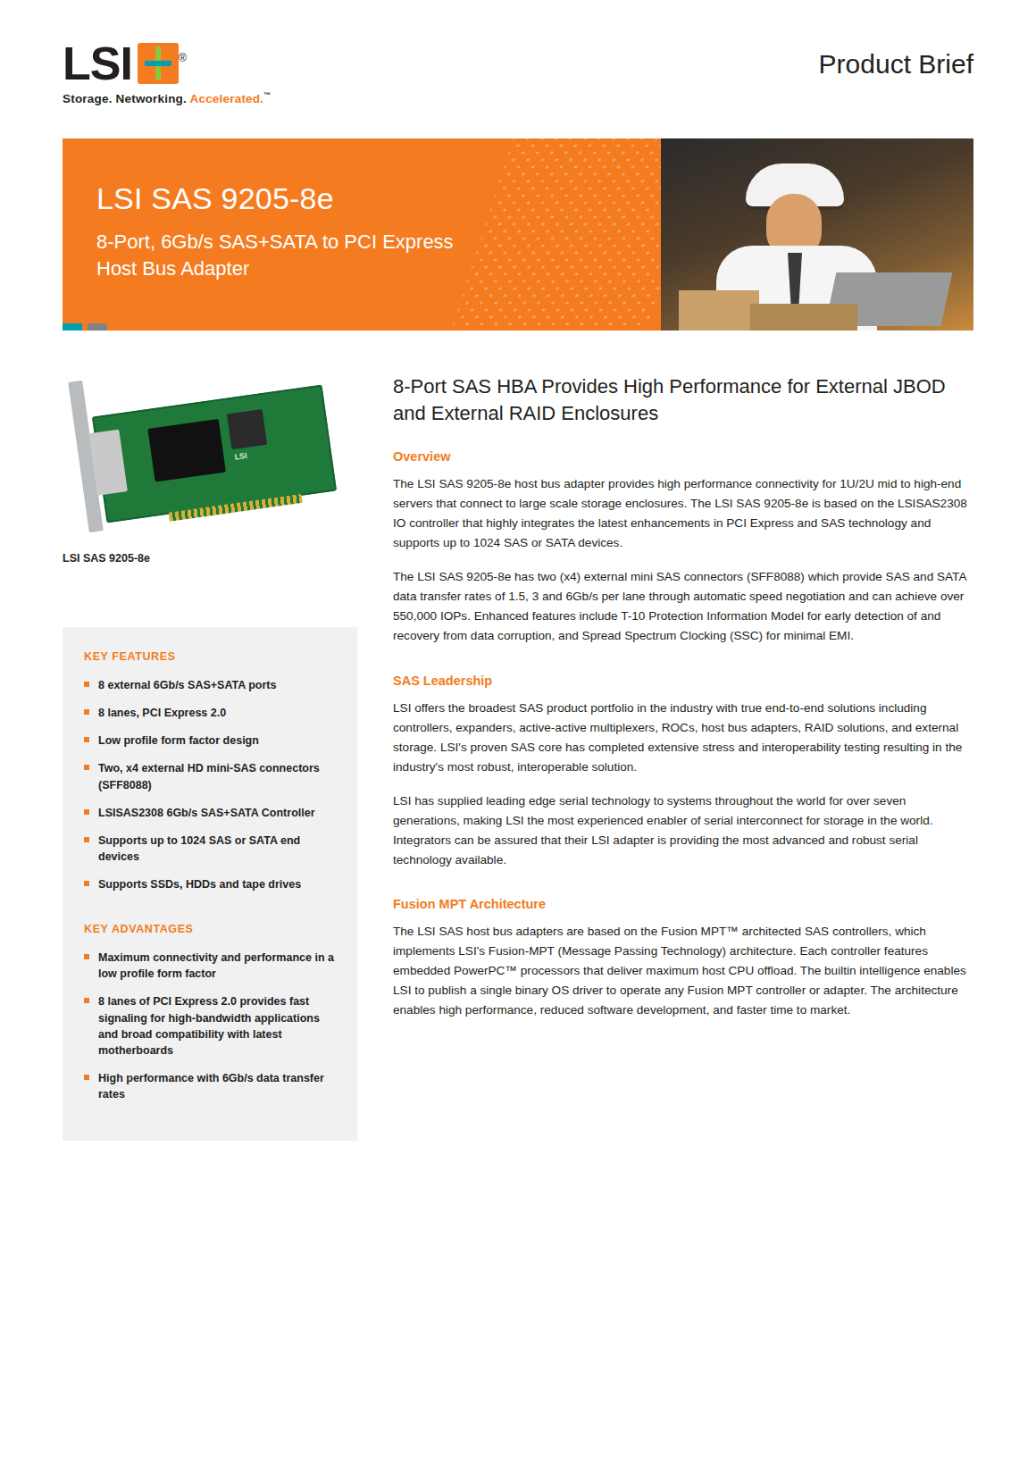LSI ®
Storage. Networking. Accelerated.™
Product Brief
LSI SAS 9205-8e
8-Port, 6Gb/s SAS+SATA to PCI Express
Host Bus Adapter
LSI
LSI SAS 9205-8e
Key Features
8 external 6Gb/s SAS+SATA ports
8 lanes, PCI Express 2.0
Low profile form factor design
Two, x4 external HD mini-SAS connectors (SFF8088)
LSISAS2308 6Gb/s SAS+SATA Controller
Supports up to 1024 SAS or SATA end devices
Supports SSDs, HDDs and tape drives
Key Advantages
Maximum connectivity and performance in a low profile form factor
8 lanes of PCI Express 2.0 provides fast signaling for high-bandwidth applications and broad compatibility with latest motherboards
High performance with 6Gb/s data transfer rates
8-Port SAS HBA Provides High Performance for External JBOD and External RAID Enclosures
Overview
The LSI SAS 9205-8e host bus adapter provides high performance connectivity for 1U/2U mid to high-end servers that connect to large scale storage enclosures. The LSI SAS 9205-8e is based on the LSISAS2308 IO controller that highly integrates the latest enhancements in PCI Express and SAS technology and supports up to 1024 SAS or SATA devices.
The LSI SAS 9205-8e has two (x4) external mini SAS connectors (SFF8088) which provide SAS and SATA data transfer rates of 1.5, 3 and 6Gb/s per lane through automatic speed negotiation and can achieve over 550,000 IOPs. Enhanced features include T-10 Protection Information Model for early detection of and recovery from data corruption, and Spread Spectrum Clocking (SSC) for minimal EMI.
SAS Leadership
LSI offers the broadest SAS product portfolio in the industry with true end-to-end solutions including controllers, expanders, active-active multiplexers, ROCs, host bus adapters, RAID solutions, and external storage. LSI's proven SAS core has completed extensive stress and interoperability testing resulting in the industry's most robust, interoperable solution.
LSI has supplied leading edge serial technology to systems throughout the world for over seven generations, making LSI the most experienced enabler of serial interconnect for storage in the world. Integrators can be assured that their LSI adapter is providing the most advanced and robust serial technology available.
Fusion MPT Architecture
The LSI SAS host bus adapters are based on the Fusion MPT™ architected SAS controllers, which implements LSI's Fusion-MPT (Message Passing Technology) architecture. Each controller features embedded PowerPC™ processors that deliver maximum host CPU offload. The builtin intelligence enables LSI to publish a single binary OS driver to operate any Fusion MPT controller or adapter. The architecture enables high performance, reduced software development, and faster time to market.